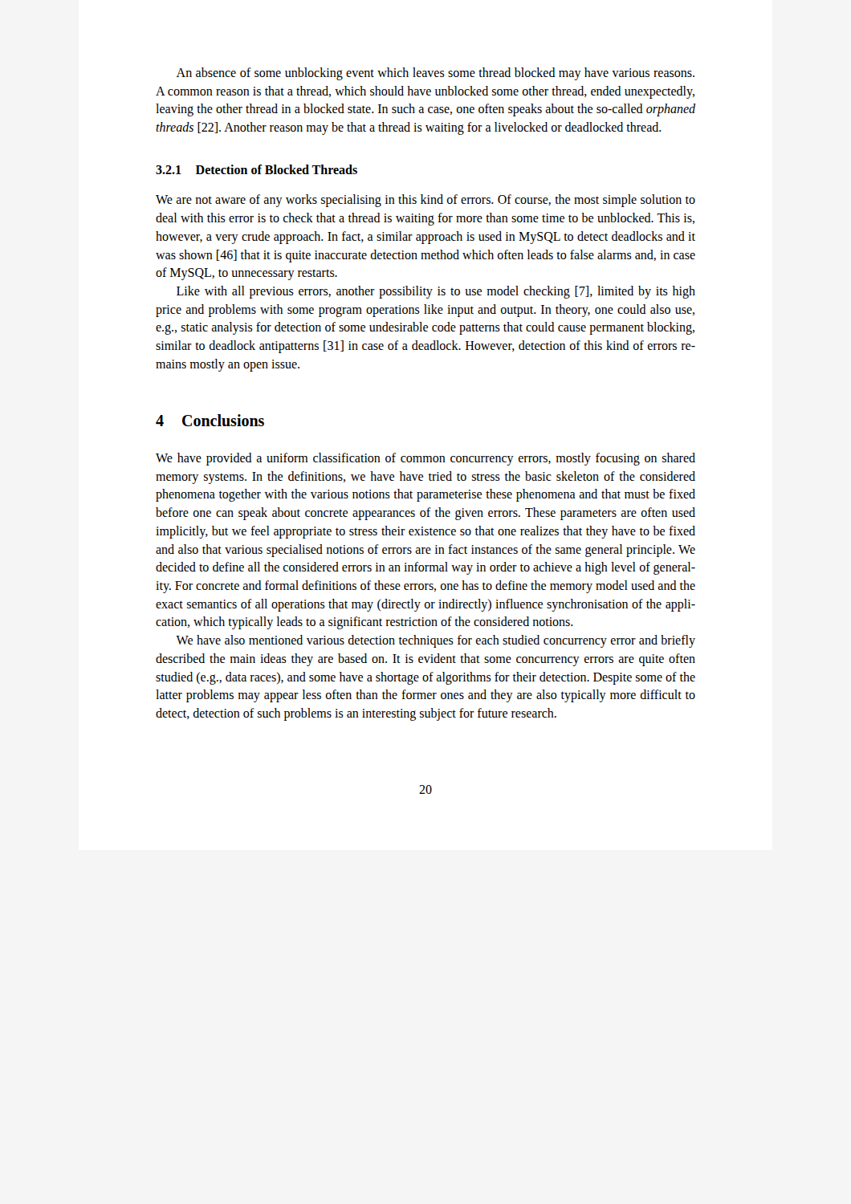An absence of some unblocking event which leaves some thread blocked may have various reasons. A common reason is that a thread, which should have unblocked some other thread, ended unexpectedly, leaving the other thread in a blocked state. In such a case, one often speaks about the so-called orphaned threads [22]. Another reason may be that a thread is waiting for a livelocked or deadlocked thread.
3.2.1 Detection of Blocked Threads
We are not aware of any works specialising in this kind of errors. Of course, the most simple solution to deal with this error is to check that a thread is waiting for more than some time to be unblocked. This is, however, a very crude approach. In fact, a similar approach is used in MySQL to detect deadlocks and it was shown [46] that it is quite inaccurate detection method which often leads to false alarms and, in case of MySQL, to unnecessary restarts.
Like with all previous errors, another possibility is to use model checking [7], limited by its high price and problems with some program operations like input and output. In theory, one could also use, e.g., static analysis for detection of some undesirable code patterns that could cause permanent blocking, similar to deadlock antipatterns [31] in case of a deadlock. However, detection of this kind of errors remains mostly an open issue.
4 Conclusions
We have provided a uniform classification of common concurrency errors, mostly focusing on shared memory systems. In the definitions, we have have tried to stress the basic skeleton of the considered phenomena together with the various notions that parameterise these phenomena and that must be fixed before one can speak about concrete appearances of the given errors. These parameters are often used implicitly, but we feel appropriate to stress their existence so that one realizes that they have to be fixed and also that various specialised notions of errors are in fact instances of the same general principle. We decided to define all the considered errors in an informal way in order to achieve a high level of generality. For concrete and formal definitions of these errors, one has to define the memory model used and the exact semantics of all operations that may (directly or indirectly) influence synchronisation of the application, which typically leads to a significant restriction of the considered notions.
We have also mentioned various detection techniques for each studied concurrency error and briefly described the main ideas they are based on. It is evident that some concurrency errors are quite often studied (e.g., data races), and some have a shortage of algorithms for their detection. Despite some of the latter problems may appear less often than the former ones and they are also typically more difficult to detect, detection of such problems is an interesting subject for future research.
20